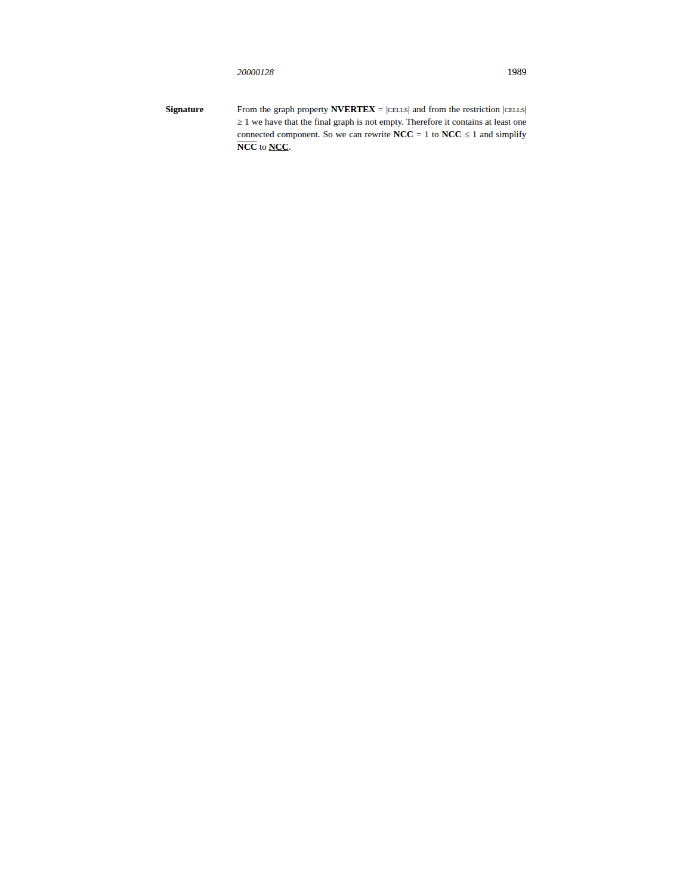20000128 1989
Signature
From the graph property NVERTEX = |cells| and from the restriction |cells| ≥ 1 we have that the final graph is not empty. Therefore it contains at least one connected component. So we can rewrite NCC = 1 to NCC ≤ 1 and simplify NCC to NCC.